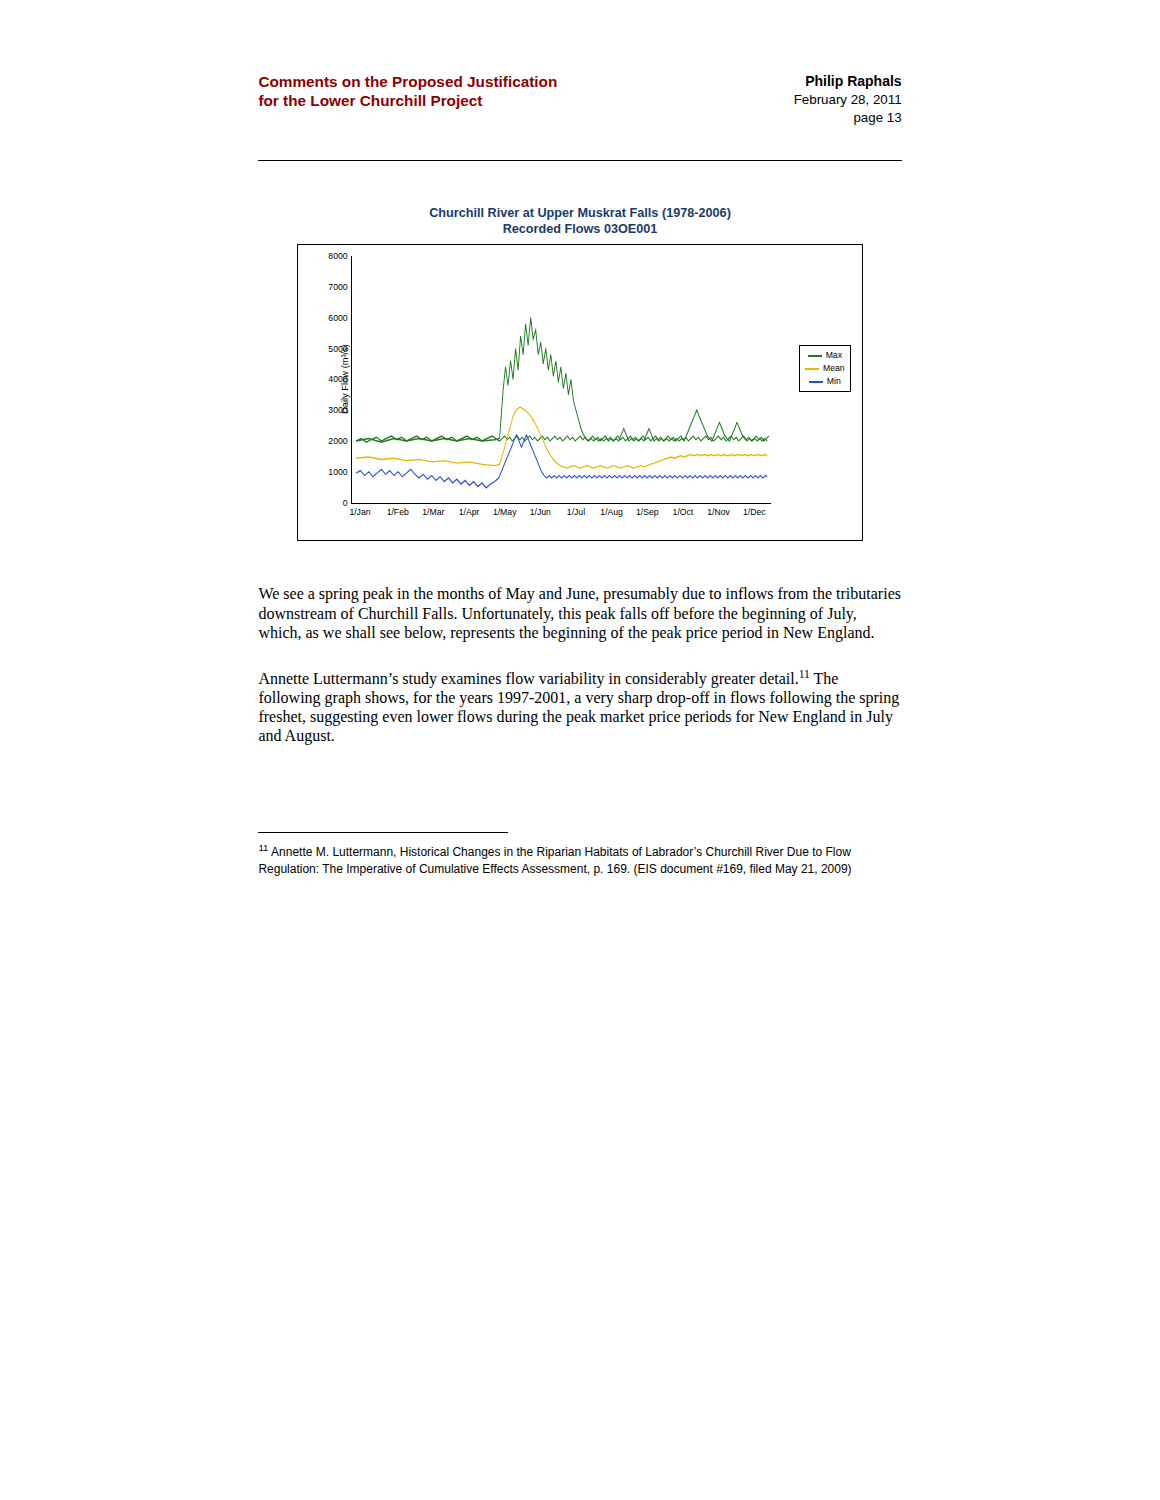Comments on the Proposed Justification
for the Lower Churchill Project
Philip Raphals
February 28, 2011
page 13
Churchill River at Upper Muskrat Falls (1978-2006)
Recorded Flows 03OE001
Daily Flow (m³/s) 8000 7000 6000 5000 4000 3000 2000 1000 0 1/Jan 1/Feb 1/Mar 1/Apr 1/May 1/Jun 1/Jul 1/Aug 1/Sep 1/Oct 1/Nov 1/Dec
Max
Mean
Min
We see a spring peak in the months of May and June, presumably due to inflows from the tributaries downstream of Churchill Falls. Unfortunately, this peak falls off before the beginning of July, which, as we shall see below, represents the beginning of the peak price period in New England.
Annette Luttermann’s study examines flow variability in considerably greater detail.11 The following graph shows, for the years 1997-2001, a very sharp drop-off in flows following the spring freshet, suggesting even lower flows during the peak market price periods for New England in July and August.
11 Annette M. Luttermann, Historical Changes in the Riparian Habitats of Labrador’s Churchill River Due to Flow Regulation: The Imperative of Cumulative Effects Assessment, p. 169. (EIS document #169, filed May 21, 2009)